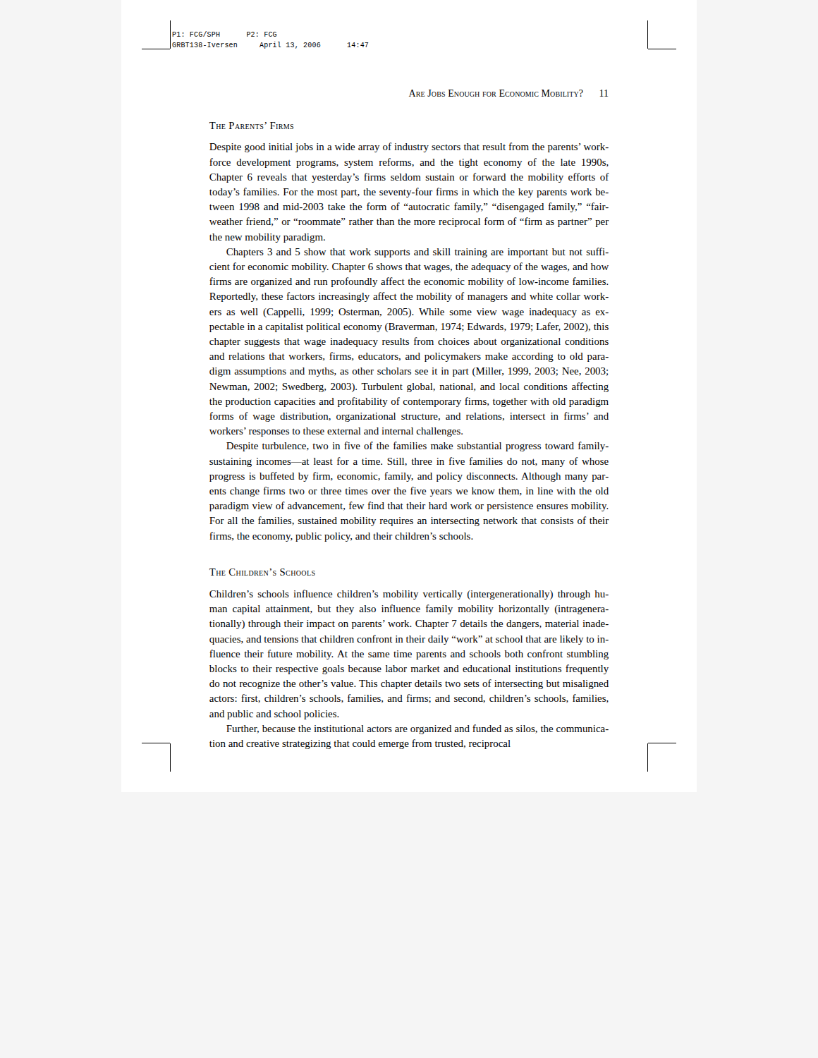P1: FCG/SPH P2: FCG
GRBT138-Iversen April 13, 2006 14:47
Are Jobs Enough for Economic Mobility?11
The Parents’ Firms
Despite good initial jobs in a wide array of industry sectors that result from the parents’ workforce development programs, system reforms, and the tight economy of the late 1990s, Chapter 6 reveals that yesterday’s firms seldom sustain or forward the mobility efforts of today’s families. For the most part, the seventy-four firms in which the key parents work between 1998 and mid-2003 take the form of “autocratic family,” “disengaged family,” “fair-weather friend,” or “roommate” rather than the more reciprocal form of “firm as partner” per the new mobility paradigm.
Chapters 3 and 5 show that work supports and skill training are important but not sufficient for economic mobility. Chapter 6 shows that wages, the adequacy of the wages, and how firms are organized and run profoundly affect the economic mobility of low-income families. Reportedly, these factors increasingly affect the mobility of managers and white collar workers as well (Cappelli, 1999; Osterman, 2005). While some view wage inadequacy as expectable in a capitalist political economy (Braverman, 1974; Edwards, 1979; Lafer, 2002), this chapter suggests that wage inadequacy results from choices about organizational conditions and relations that workers, firms, educators, and policymakers make according to old paradigm assumptions and myths, as other scholars see it in part (Miller, 1999, 2003; Nee, 2003; Newman, 2002; Swedberg, 2003). Turbulent global, national, and local conditions affecting the production capacities and profitability of contemporary firms, together with old paradigm forms of wage distribution, organizational structure, and relations, intersect in firms’ and workers’ responses to these external and internal challenges.
Despite turbulence, two in five of the families make substantial progress toward family-sustaining incomes—at least for a time. Still, three in five families do not, many of whose progress is buffeted by firm, economic, family, and policy disconnects. Although many parents change firms two or three times over the five years we know them, in line with the old paradigm view of advancement, few find that their hard work or persistence ensures mobility. For all the families, sustained mobility requires an intersecting network that consists of their firms, the economy, public policy, and their children’s schools.
The Children’s Schools
Children’s schools influence children’s mobility vertically (intergenerationally) through human capital attainment, but they also influence family mobility horizontally (intragenerationally) through their impact on parents’ work. Chapter 7 details the dangers, material inadequacies, and tensions that children confront in their daily “work” at school that are likely to influence their future mobility. At the same time parents and schools both confront stumbling blocks to their respective goals because labor market and educational institutions frequently do not recognize the other’s value. This chapter details two sets of intersecting but misaligned actors: first, children’s schools, families, and firms; and second, children’s schools, families, and public and school policies.
Further, because the institutional actors are organized and funded as silos, the communication and creative strategizing that could emerge from trusted, reciprocal